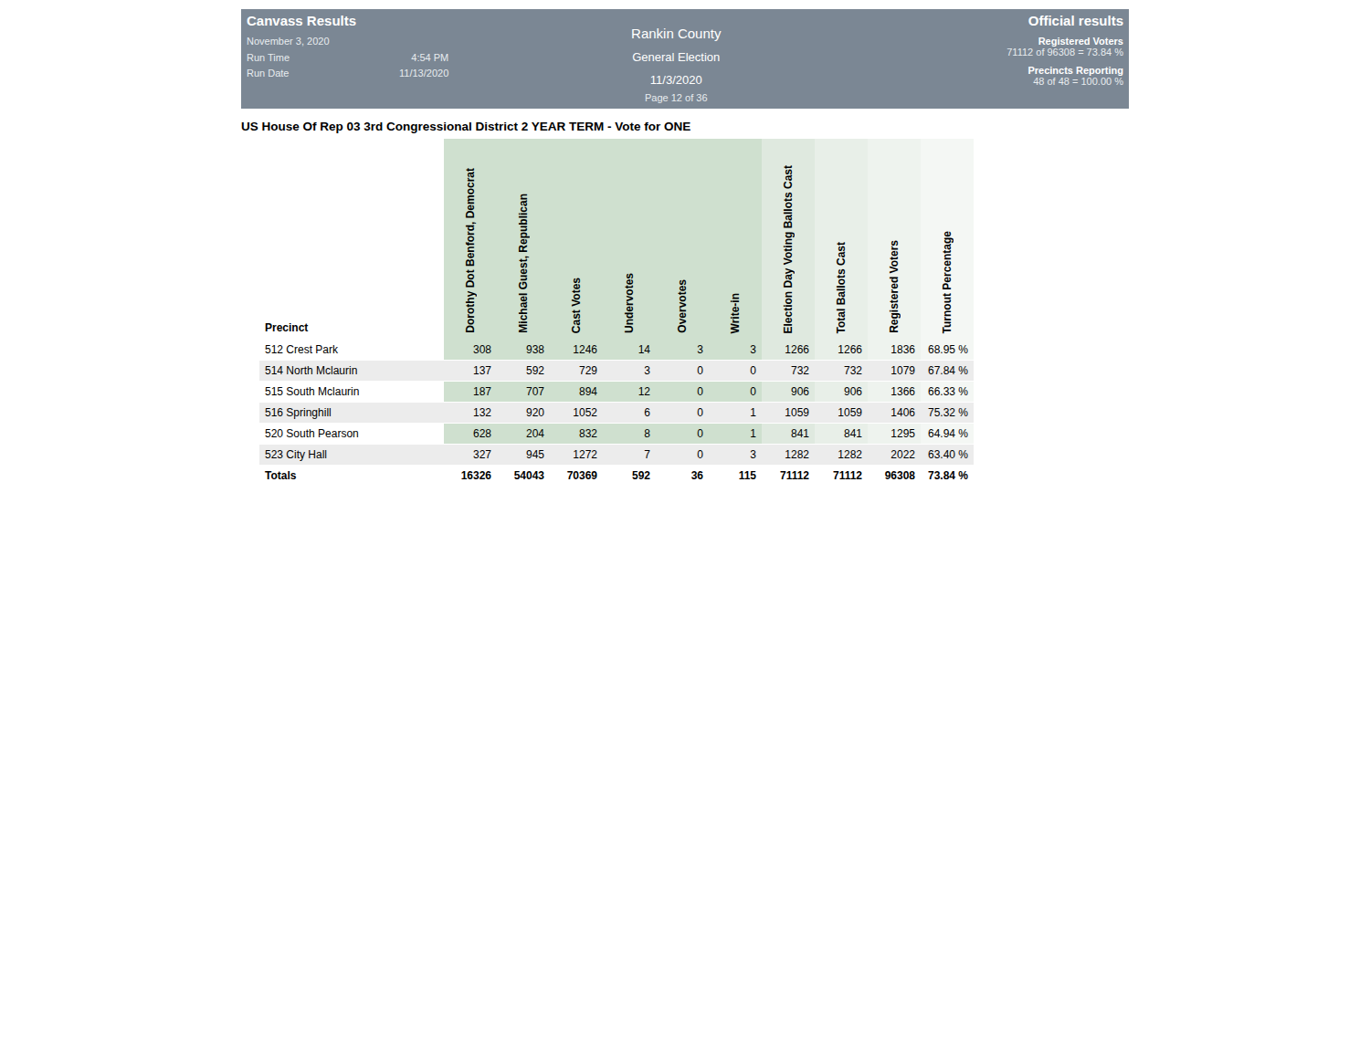Canvass Results
November 3, 2020
Run Time 4:54 PM
Run Date 11/13/2020
Rankin County
General Election
11/3/2020
Page 12 of 36
Official results
Registered Voters
71112 of 96308 = 73.84 %
Precincts Reporting
48 of 48 = 100.00 %
US House Of Rep 03 3rd Congressional District 2 YEAR TERM - Vote for ONE
| Precinct | Dorothy Dot Benford, Democrat | Michael Guest, Republican | Cast Votes | Undervotes | Overvotes | Write-in | Election Day Voting Ballots Cast | Total Ballots Cast | Registered Voters | Turnout Percentage |
| --- | --- | --- | --- | --- | --- | --- | --- | --- | --- | --- |
| 512 Crest Park | 308 | 938 | 1246 | 14 | 3 | 3 | 1266 | 1266 | 1836 | 68.95 % |
| 514 North Mclaurin | 137 | 592 | 729 | 3 | 0 | 0 | 732 | 732 | 1079 | 67.84 % |
| 515 South Mclaurin | 187 | 707 | 894 | 12 | 0 | 0 | 906 | 906 | 1366 | 66.33 % |
| 516 Springhill | 132 | 920 | 1052 | 6 | 0 | 1 | 1059 | 1059 | 1406 | 75.32 % |
| 520 South Pearson | 628 | 204 | 832 | 8 | 0 | 1 | 841 | 841 | 1295 | 64.94 % |
| 523 City Hall | 327 | 945 | 1272 | 7 | 0 | 3 | 1282 | 1282 | 2022 | 63.40 % |
| Totals | 16326 | 54043 | 70369 | 592 | 36 | 115 | 71112 | 71112 | 96308 | 73.84 % |